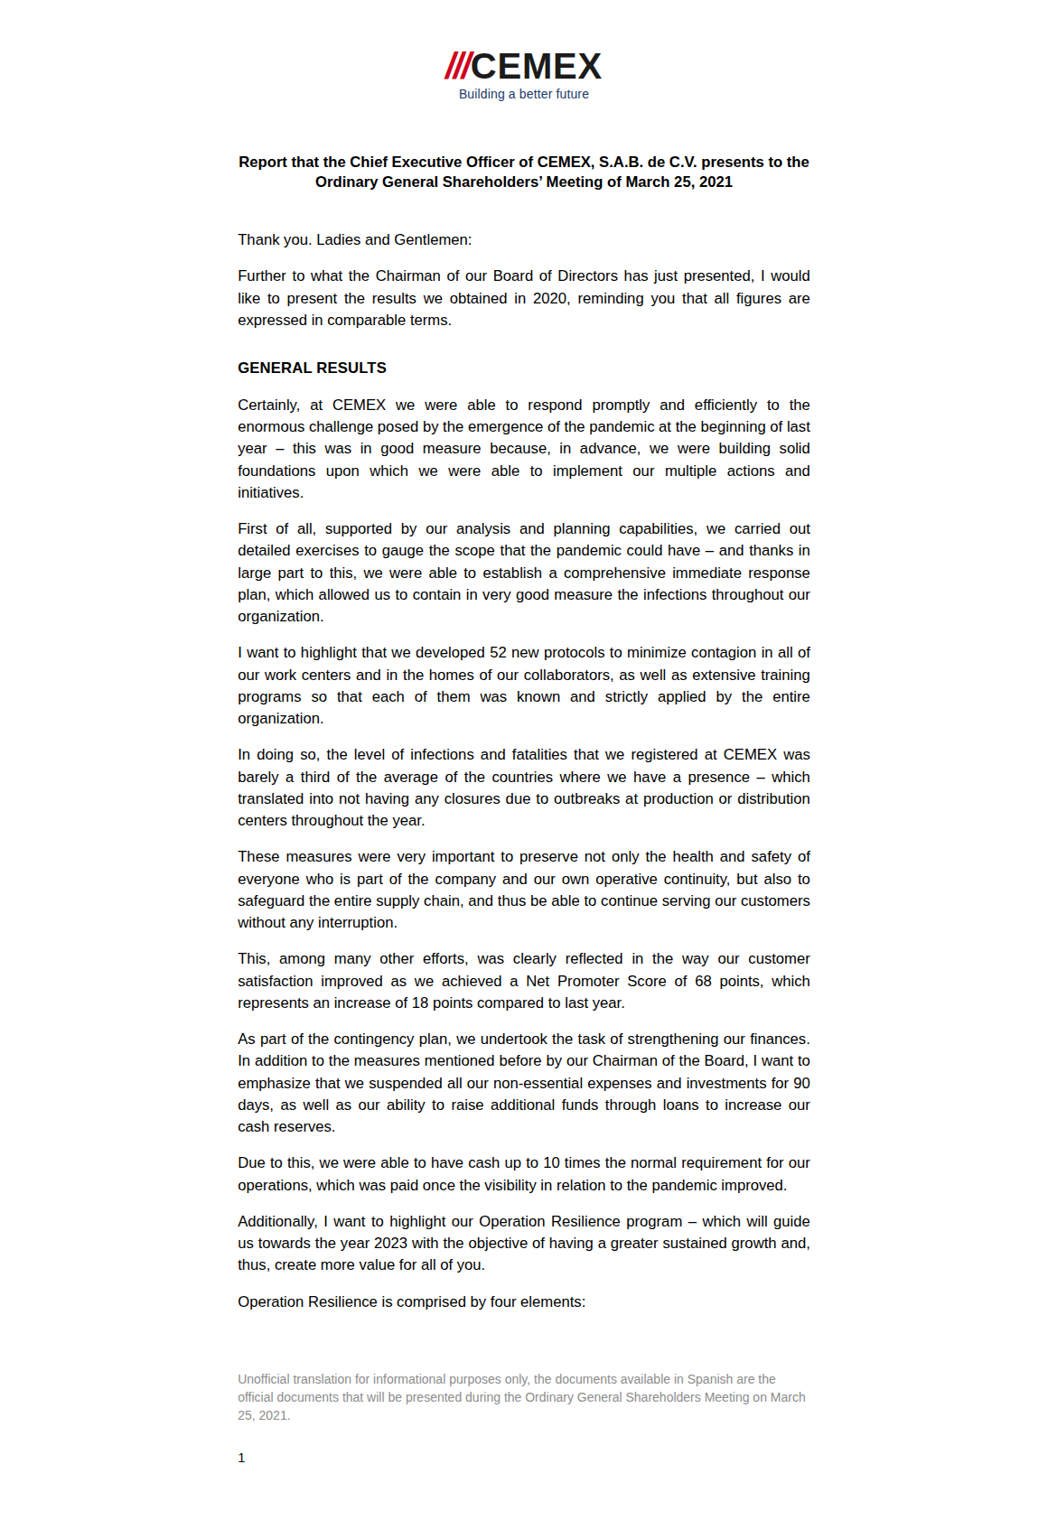///CEMEX
Building a better future
Report that the Chief Executive Officer of CEMEX, S.A.B. de C.V. presents to the
Ordinary General Shareholders’ Meeting of March 25, 2021
Thank you. Ladies and Gentlemen:
Further to what the Chairman of our Board of Directors has just presented, I would like to present the results we obtained in 2020, reminding you that all figures are expressed in comparable terms.
General Results
Certainly, at CEMEX we were able to respond promptly and efficiently to the enormous challenge posed by the emergence of the pandemic at the beginning of last year – this was in good measure because, in advance, we were building solid foundations upon which we were able to implement our multiple actions and initiatives.
First of all, supported by our analysis and planning capabilities, we carried out detailed exercises to gauge the scope that the pandemic could have – and thanks in large part to this, we were able to establish a comprehensive immediate response plan, which allowed us to contain in very good measure the infections throughout our organization.
I want to highlight that we developed 52 new protocols to minimize contagion in all of our work centers and in the homes of our collaborators, as well as extensive training programs so that each of them was known and strictly applied by the entire organization.
In doing so, the level of infections and fatalities that we registered at CEMEX was barely a third of the average of the countries where we have a presence – which translated into not having any closures due to outbreaks at production or distribution centers throughout the year.
These measures were very important to preserve not only the health and safety of everyone who is part of the company and our own operative continuity, but also to safeguard the entire supply chain, and thus be able to continue serving our customers without any interruption.
This, among many other efforts, was clearly reflected in the way our customer satisfaction improved as we achieved a Net Promoter Score of 68 points, which represents an increase of 18 points compared to last year.
As part of the contingency plan, we undertook the task of strengthening our finances. In addition to the measures mentioned before by our Chairman of the Board, I want to emphasize that we suspended all our non-essential expenses and investments for 90 days, as well as our ability to raise additional funds through loans to increase our cash reserves.
Due to this, we were able to have cash up to 10 times the normal requirement for our operations, which was paid once the visibility in relation to the pandemic improved.
Additionally, I want to highlight our Operation Resilience program – which will guide us towards the year 2023 with the objective of having a greater sustained growth and, thus, create more value for all of you.
Operation Resilience is comprised by four elements:
Unofficial translation for informational purposes only, the documents available in Spanish are the official documents that will be presented during the Ordinary General Shareholders Meeting on March 25, 2021.
1